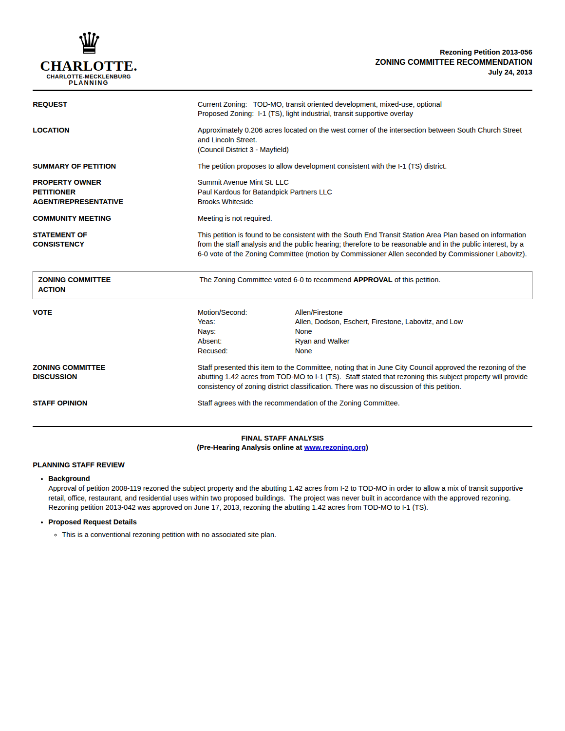♛
CHARLOTTE.
CHARLOTTE-MECKLENBURG
PLANNING
Rezoning Petition 2013-056
ZONING COMMITTEE RECOMMENDATION
July 24, 2013
| REQUEST | Current Zoning: TOD-MO, transit oriented development, mixed-use, optional Proposed Zoning: I-1 (TS), light industrial, transit supportive overlay |
| LOCATION | Approximately 0.206 acres located on the west corner of the intersection between South Church Street and Lincoln Street. (Council District 3 - Mayfield) |
| SUMMARY OF PETITION | The petition proposes to allow development consistent with the I-1 (TS) district. |
| PROPERTY OWNER PETITIONER AGENT/REPRESENTATIVE | Summit Avenue Mint St. LLC Paul Kardous for Batandpick Partners LLC Brooks Whiteside |
| COMMUNITY MEETING | Meeting is not required. |
| STATEMENT OF CONSISTENCY | This petition is found to be consistent with the South End Transit Station Area Plan based on information from the staff analysis and the public hearing; therefore to be reasonable and in the public interest, by a 6-0 vote of the Zoning Committee (motion by Commissioner Allen seconded by Commissioner Labovitz). |
| ZONING COMMITTEE ACTION | The Zoning Committee voted 6-0 to recommend APPROVAL of this petition. |
| VOTE | / Motion/Second: / Allen/Firestone / / Yeas: / Allen, Dodson, Eschert, Firestone, Labovitz, and Low / / Nays: / None / / Absent: / Ryan and Walker / / Recused: / None / |
| ZONING COMMITTEE DISCUSSION | Staff presented this item to the Committee, noting that in June City Council approved the rezoning of the abutting 1.42 acres from TOD-MO to I-1 (TS). Staff stated that rezoning this subject property will provide consistency of zoning district classification. There was no discussion of this petition. |
| STAFF OPINION | Staff agrees with the recommendation of the Zoning Committee. |
FINAL STAFF ANALYSIS
(Pre-Hearing Analysis online at www.rezoning.org)
PLANNING STAFF REVIEW
Background
Approval of petition 2008-119 rezoned the subject property and the abutting 1.42 acres from I-2 to TOD-MO in order to allow a mix of transit supportive retail, office, restaurant, and residential uses within two proposed buildings. The project was never built in accordance with the approved rezoning. Rezoning petition 2013-042 was approved on June 17, 2013, rezoning the abutting 1.42 acres from TOD-MO to I-1 (TS).
Proposed Request Details
This is a conventional rezoning petition with no associated site plan.